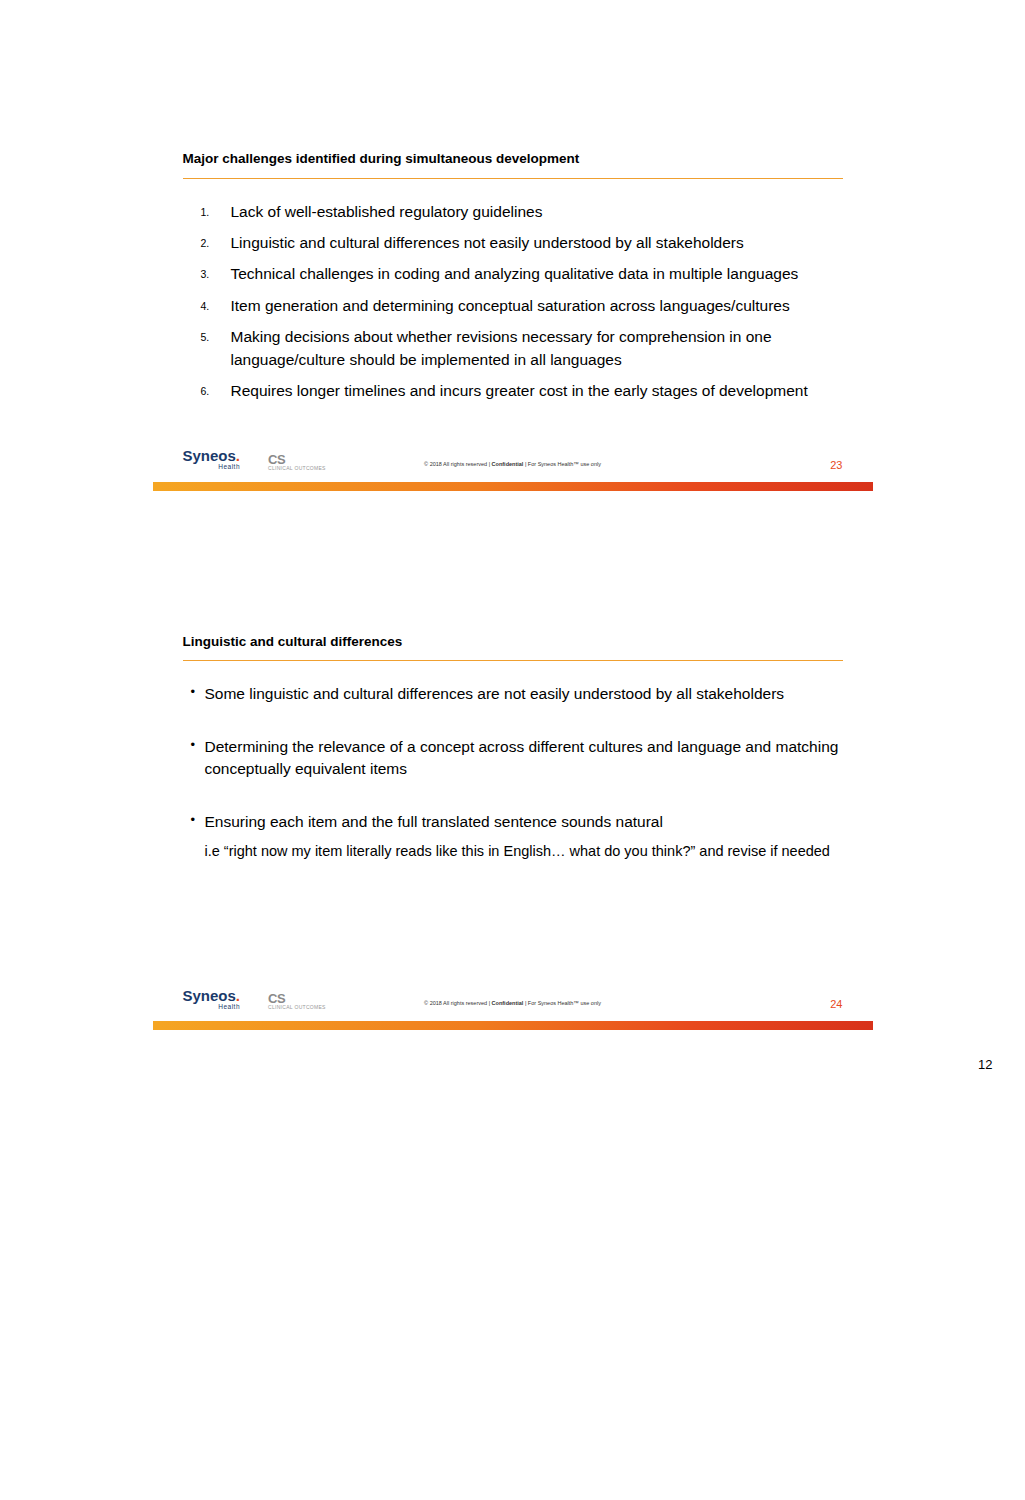Major challenges identified during simultaneous development
Lack of well-established regulatory guidelines
Linguistic and cultural differences not easily understood by all stakeholders
Technical challenges in coding and analyzing qualitative data in multiple languages
Item generation and determining conceptual saturation across languages/cultures
Making decisions about whether revisions necessary for comprehension in one language/culture should be implemented in all languages
Requires longer timelines and incurs greater cost in the early stages of development
Syneos. Health
CSCLINICAL OUTCOMES
© 2018 All rights reserved | Confidential | For Syneos Health™ use only
23
Linguistic and cultural differences
Some linguistic and cultural differences are not easily understood by all stakeholders
Determining the relevance of a concept across different cultures and language and matching conceptually equivalent items
Ensuring each item and the full translated sentence sounds natural
i.e “right now my item literally reads like this in English… what do you think?” and revise if needed
Syneos. Health
CSCLINICAL OUTCOMES
© 2018 All rights reserved | Confidential | For Syneos Health™ use only
24
12